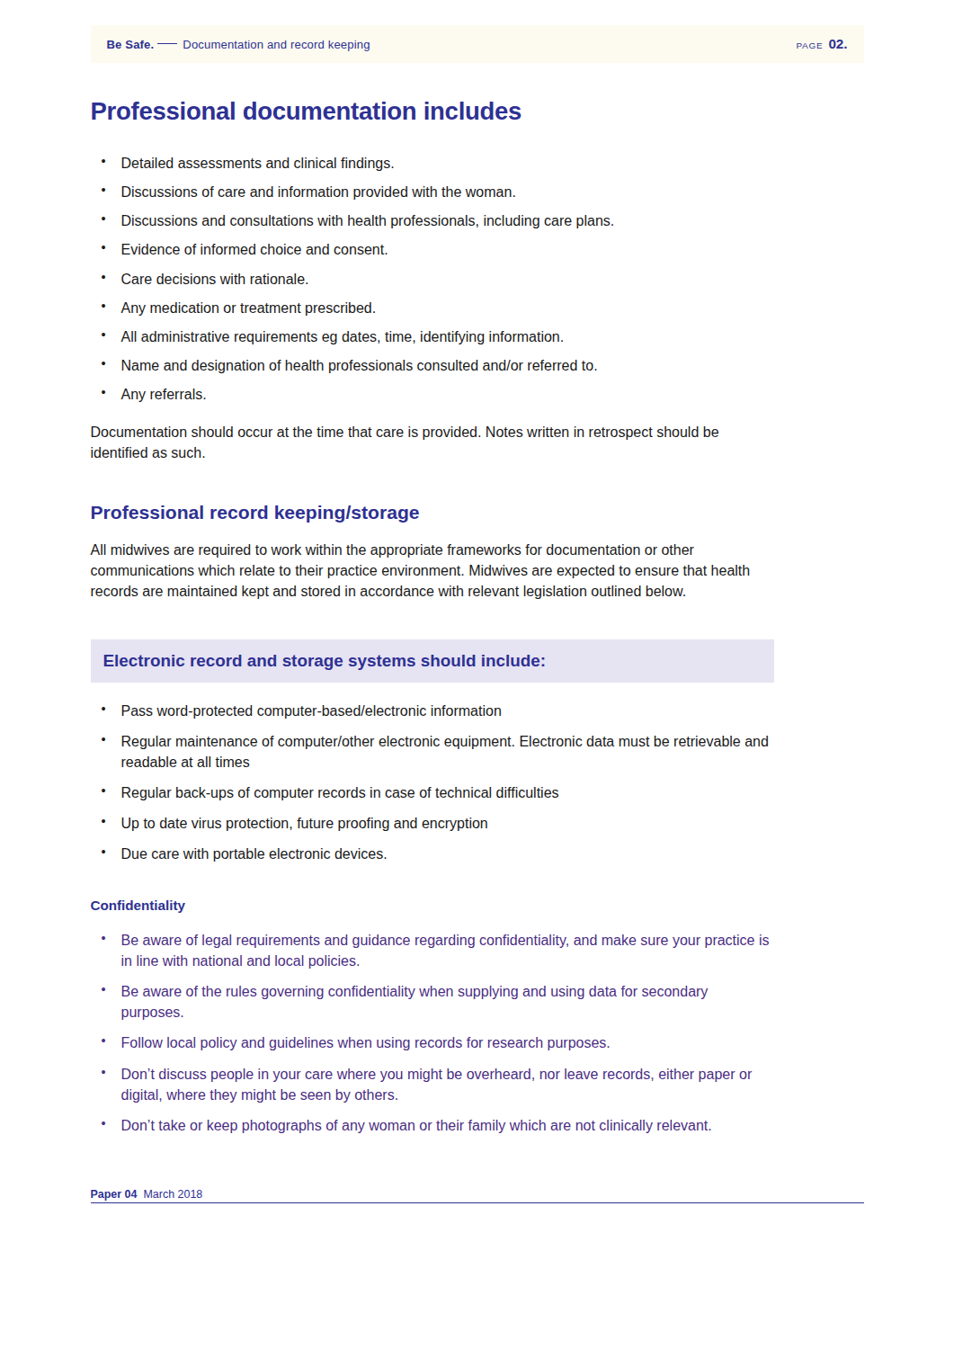Be Safe. Documentation and record keeping
page 02.
Professional documentation includes
Detailed assessments and clinical findings.
Discussions of care and information provided with the woman.
Discussions and consultations with health professionals, including care plans.
Evidence of informed choice and consent.
Care decisions with rationale.
Any medication or treatment prescribed.
All administrative requirements eg dates, time, identifying information.
Name and designation of health professionals consulted and/or referred to.
Any referrals.
Documentation should occur at the time that care is provided. Notes written in retrospect should be identified as such.
Professional record keeping/storage
All midwives are required to work within the appropriate frameworks for documentation or other communications which relate to their practice environment. Midwives are expected to ensure that health records are maintained kept and stored in accordance with relevant legislation outlined below.
Electronic record and storage systems should include:
Pass word-protected computer-based/electronic information
Regular maintenance of computer/other electronic equipment. Electronic data must be retrievable and readable at all times
Regular back-ups of computer records in case of technical difficulties
Up to date virus protection, future proofing and encryption
Due care with portable electronic devices.
Confidentiality
Be aware of legal requirements and guidance regarding confidentiality, and make sure your practice is in line with national and local policies.
Be aware of the rules governing confidentiality when supplying and using data for secondary purposes.
Follow local policy and guidelines when using records for research purposes.
Don’t discuss people in your care where you might be overheard, nor leave records, either paper or digital, where they might be seen by others.
Don’t take or keep photographs of any woman or their family which are not clinically relevant.
Paper 04 March 2018